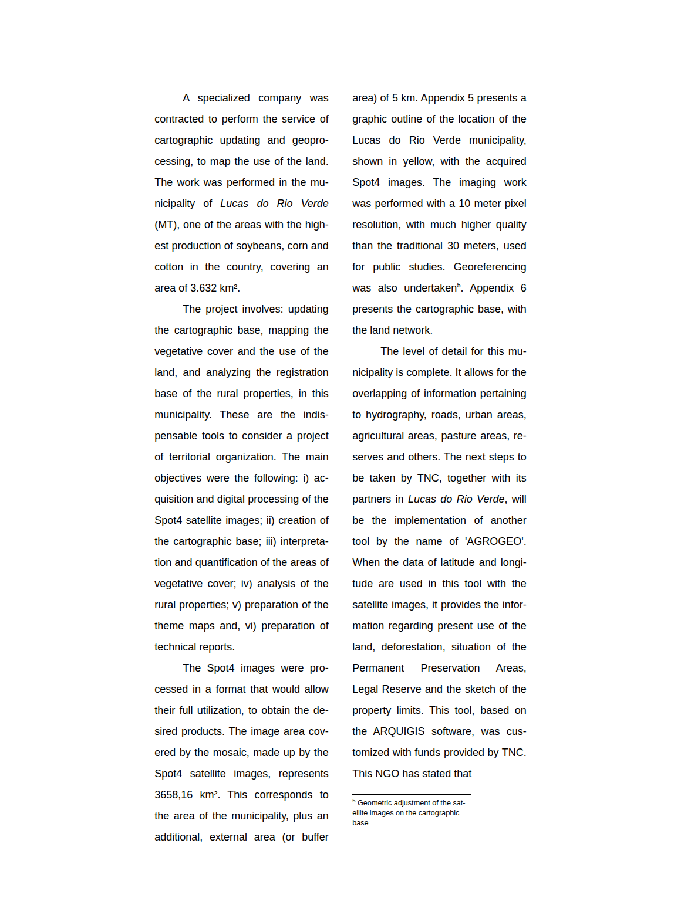A specialized company was contracted to perform the service of cartographic updating and geoprocessing, to map the use of the land. The work was performed in the municipality of Lucas do Rio Verde (MT), one of the areas with the highest production of soybeans, corn and cotton in the country, covering an area of 3.632 km².
The project involves: updating the cartographic base, mapping the vegetative cover and the use of the land, and analyzing the registration base of the rural properties, in this municipality. These are the indispensable tools to consider a project of territorial organization. The main objectives were the following: i) acquisition and digital processing of the Spot4 satellite images; ii) creation of the cartographic base; iii) interpretation and quantification of the areas of vegetative cover; iv) analysis of the rural properties; v) preparation of the theme maps and, vi) preparation of technical reports.
The Spot4 images were processed in a format that would allow their full utilization, to obtain the desired products. The image area covered by the mosaic, made up by the Spot4 satellite images, represents 3658,16 km². This corresponds to the area of the municipality, plus an additional, external area (or buffer area) of 5 km. Appendix 5 presents a graphic outline of the location of the Lucas do Rio Verde municipality, shown in yellow, with the acquired Spot4 images. The imaging work was performed with a 10 meter pixel resolution, with much higher quality than the traditional 30 meters, used for public studies. Georeferencing was also undertaken5. Appendix 6 presents the cartographic base, with the land network.
The level of detail for this municipality is complete. It allows for the overlapping of information pertaining to hydrography, roads, urban areas, agricultural areas, pasture areas, reserves and others. The next steps to be taken by TNC, together with its partners in Lucas do Rio Verde, will be the implementation of another tool by the name of 'AGROGEO'. When the data of latitude and longitude are used in this tool with the satellite images, it provides the information regarding present use of the land, deforestation, situation of the Permanent Preservation Areas, Legal Reserve and the sketch of the property limits. This tool, based on the ARQUIGIS software, was customized with funds provided by TNC. This NGO has stated that
5 Geometric adjustment of the satellite images on the cartographic base